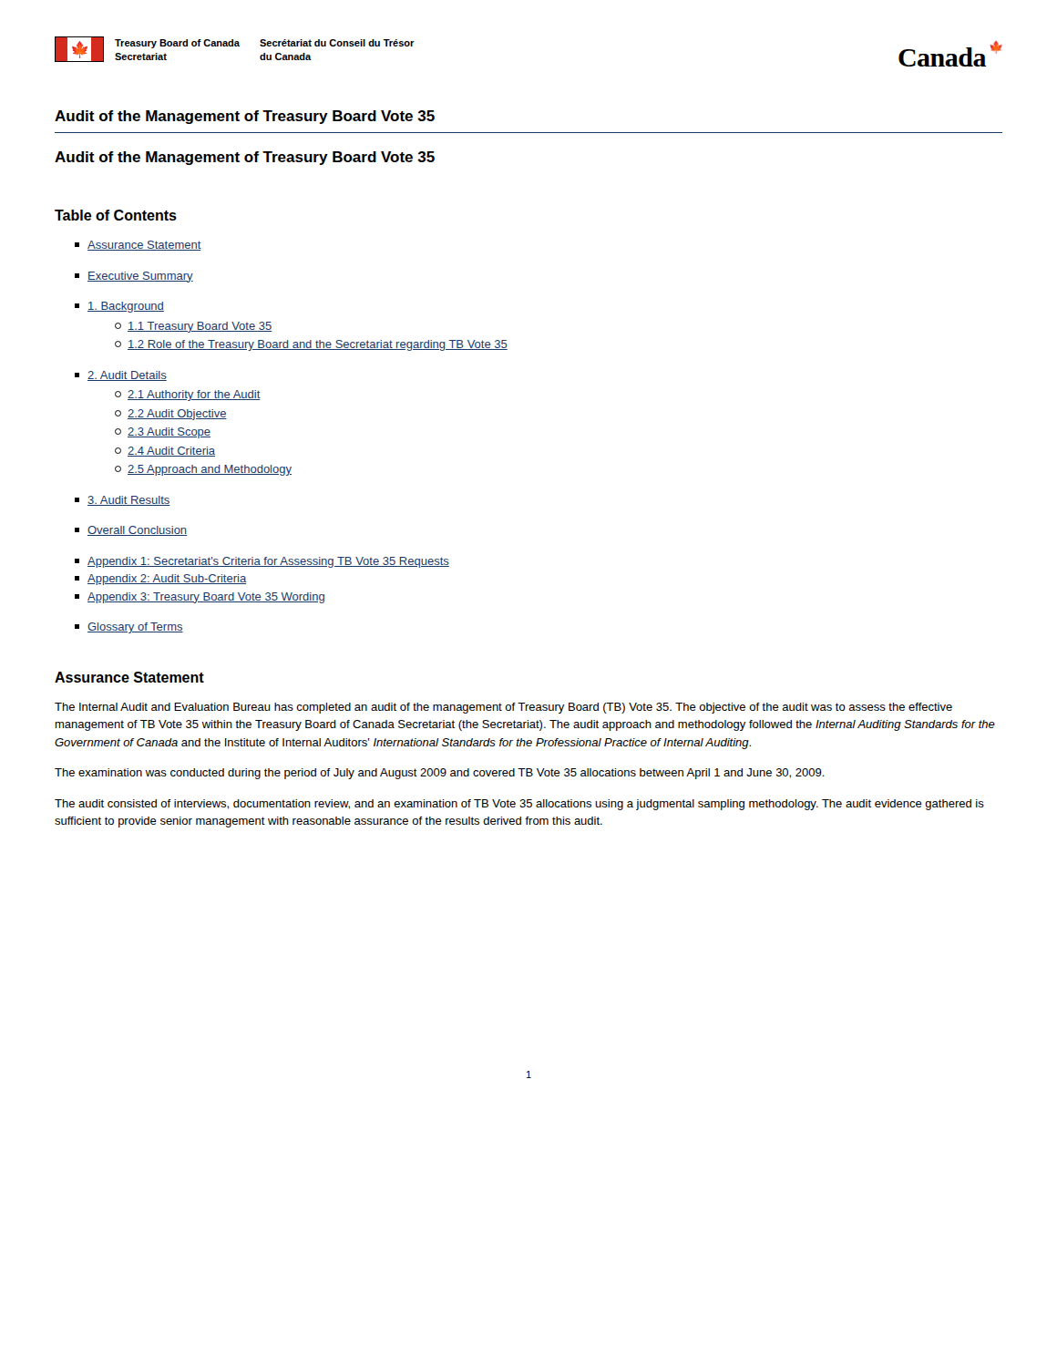🍁
Treasury Board of Canada
Secretariat Secrétariat du Conseil du Trésor
du Canada
Canada🍁
Audit of the Management of Treasury Board Vote 35
Audit of the Management of Treasury Board Vote 35
Table of Contents
Assurance Statement
Executive Summary
1. Background
1.1 Treasury Board Vote 35
1.2 Role of the Treasury Board and the Secretariat regarding TB Vote 35
2. Audit Details
2.1 Authority for the Audit
2.2 Audit Objective
2.3 Audit Scope
2.4 Audit Criteria
2.5 Approach and Methodology
3. Audit Results
Overall Conclusion
Appendix 1: Secretariat's Criteria for Assessing TB Vote 35 Requests
Appendix 2: Audit Sub-Criteria
Appendix 3: Treasury Board Vote 35 Wording
Glossary of Terms
Assurance Statement
The Internal Audit and Evaluation Bureau has completed an audit of the management of Treasury Board (TB) Vote 35. The objective of the audit was to assess the effective management of TB Vote 35 within the Treasury Board of Canada Secretariat (the Secretariat). The audit approach and methodology followed the Internal Auditing Standards for the Government of Canada and the Institute of Internal Auditors' International Standards for the Professional Practice of Internal Auditing.
The examination was conducted during the period of July and August 2009 and covered TB Vote 35 allocations between April 1 and June 30, 2009.
The audit consisted of interviews, documentation review, and an examination of TB Vote 35 allocations using a judgmental sampling methodology. The audit evidence gathered is sufficient to provide senior management with reasonable assurance of the results derived from this audit.
1